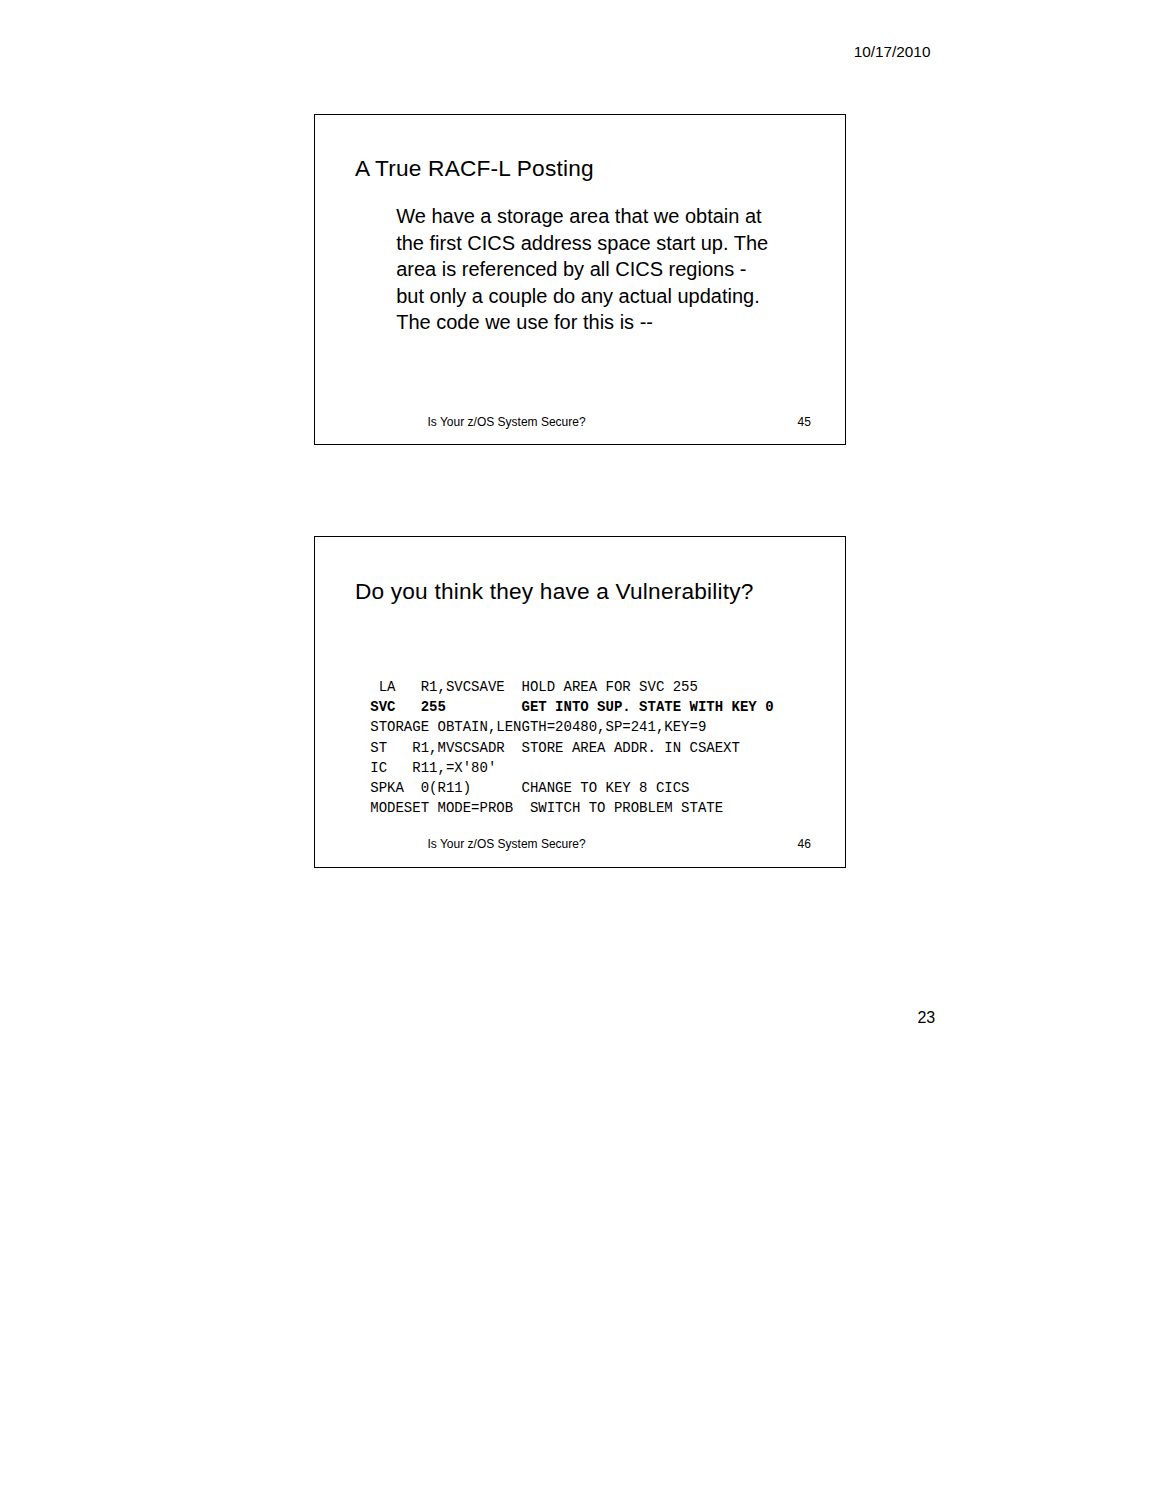10/17/2010
A True RACF-L Posting
We have a storage area that we obtain at the first CICS address space start up. The area is referenced by all CICS regions - but only a couple do any actual updating. The code we use for this is --
Is Your z/OS System Secure? 45
Do you think they have a Vulnerability?
 LA   R1,SVCSAVE  HOLD AREA FOR SVC 255
SVC   255         GET INTO SUP. STATE WITH KEY 0
STORAGE OBTAIN,LENGTH=20480,SP=241,KEY=9
ST   R1,MVSCSADR  STORE AREA ADDR. IN CSAEXT
IC   R11,=X'80'
SPKA  0(R11)      CHANGE TO KEY 8 CICS
MODESET MODE=PROB  SWITCH TO PROBLEM STATE
Is Your z/OS System Secure? 46
23